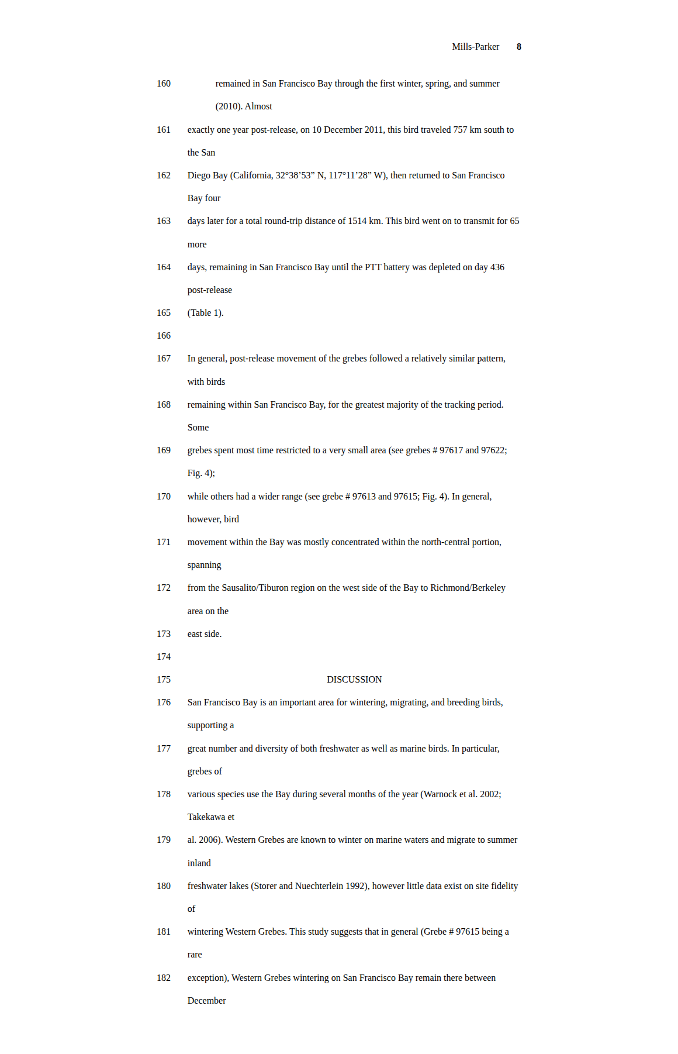Mills-Parker 8
| 160 | remained in San Francisco Bay through the first winter, spring, and summer (2010). Almost |
| 161 | exactly one year post-release, on 10 December 2011, this bird traveled 757 km south to the San |
| 162 | Diego Bay (California, 32°38’53” N, 117°11’28” W), then returned to San Francisco Bay four |
| 163 | days later for a total round-trip distance of 1514 km. This bird went on to transmit for 65 more |
| 164 | days, remaining in San Francisco Bay until the PTT battery was depleted on day 436 post-release |
| 165 | (Table 1). |
| 166 | |
| 167 | In general, post-release movement of the grebes followed a relatively similar pattern, with birds |
| 168 | remaining within San Francisco Bay, for the greatest majority of the tracking period. Some |
| 169 | grebes spent most time restricted to a very small area (see grebes # 97617 and 97622; Fig. 4); |
| 170 | while others had a wider range (see grebe # 97613 and 97615; Fig. 4). In general, however, bird |
| 171 | movement within the Bay was mostly concentrated within the north-central portion, spanning |
| 172 | from the Sausalito/Tiburon region on the west side of the Bay to Richmond/Berkeley area on the |
| 173 | east side. |
| 174 | |
| 175 | DISCUSSION |
| 176 | San Francisco Bay is an important area for wintering, migrating, and breeding birds, supporting a |
| 177 | great number and diversity of both freshwater as well as marine birds. In particular, grebes of |
| 178 | various species use the Bay during several months of the year (Warnock et al. 2002; Takekawa et |
| 179 | al. 2006). Western Grebes are known to winter on marine waters and migrate to summer inland |
| 180 | freshwater lakes (Storer and Nuechterlein 1992), however little data exist on site fidelity of |
| 181 | wintering Western Grebes. This study suggests that in general (Grebe # 97615 being a rare |
| 182 | exception), Western Grebes wintering on San Francisco Bay remain there between December |